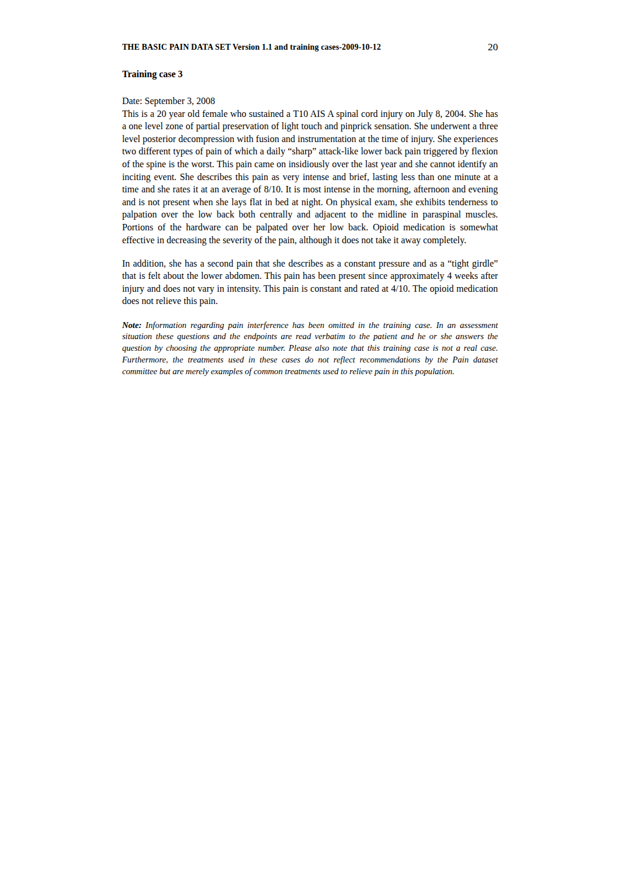THE BASIC PAIN DATA SET Version 1.1 and training cases-2009-10-12
20
Training case 3
Date: September 3, 2008
This is a 20 year old female who sustained a T10 AIS A spinal cord injury on July 8, 2004. She has a one level zone of partial preservation of light touch and pinprick sensation. She underwent a three level posterior decompression with fusion and instrumentation at the time of injury. She experiences two different types of pain of which a daily “sharp” attack-like lower back pain triggered by flexion of the spine is the worst. This pain came on insidiously over the last year and she cannot identify an inciting event. She describes this pain as very intense and brief, lasting less than one minute at a time and she rates it at an average of 8/10. It is most intense in the morning, afternoon and evening and is not present when she lays flat in bed at night. On physical exam, she exhibits tenderness to palpation over the low back both centrally and adjacent to the midline in paraspinal muscles. Portions of the hardware can be palpated over her low back. Opioid medication is somewhat effective in decreasing the severity of the pain, although it does not take it away completely.
In addition, she has a second pain that she describes as a constant pressure and as a “tight girdle” that is felt about the lower abdomen. This pain has been present since approximately 4 weeks after injury and does not vary in intensity. This pain is constant and rated at 4/10. The opioid medication does not relieve this pain.
Note: Information regarding pain interference has been omitted in the training case. In an assessment situation these questions and the endpoints are read verbatim to the patient and he or she answers the question by choosing the appropriate number. Please also note that this training case is not a real case. Furthermore, the treatments used in these cases do not reflect recommendations by the Pain dataset committee but are merely examples of common treatments used to relieve pain in this population.